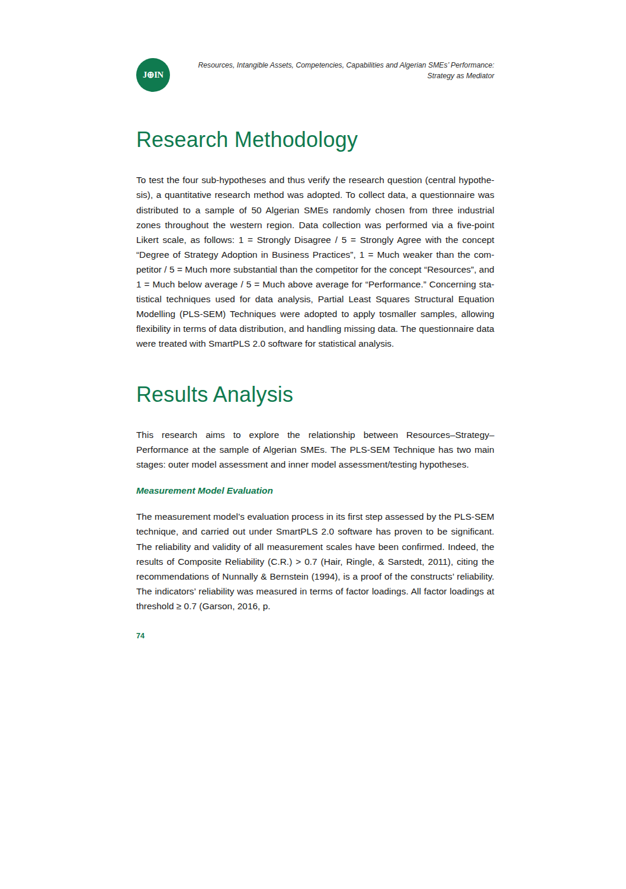J⊕IN
Resources, Intangible Assets, Competencies, Capabilities and Algerian SMEs’ Performance:
Strategy as Mediator
Research Methodology
To test the four sub-hypotheses and thus verify the research question (central hypothesis), a quantitative research method was adopted. To collect data, a questionnaire was distributed to a sample of 50 Algerian SMEs randomly chosen from three industrial zones throughout the western region. Data collection was performed via a five-point Likert scale, as follows: 1 = Strongly Disagree / 5 = Strongly Agree with the concept “Degree of Strategy Adoption in Business Practices”, 1 = Much weaker than the competitor / 5 = Much more substantial than the competitor for the concept “Resources”, and 1 = Much below average / 5 = Much above average for “Performance.” Concerning statistical techniques used for data analysis, Partial Least Squares Structural Equation Modelling (PLS-SEM) Techniques were adopted to apply tosmaller samples, allowing flexibility in terms of data distribution, and handling missing data. The questionnaire data were treated with SmartPLS 2.0 software for statistical analysis.
Results Analysis
This research aims to explore the relationship between Resources–Strategy–Performance at the sample of Algerian SMEs. The PLS-SEM Technique has two main stages: outer model assessment and inner model assessment/testing hypotheses.
Measurement Model Evaluation
The measurement model’s evaluation process in its first step assessed by the PLS-SEM technique, and carried out under SmartPLS 2.0 software has proven to be significant. The reliability and validity of all measurement scales have been confirmed. Indeed, the results of Composite Reliability (C.R.) > 0.7 (Hair, Ringle, & Sarstedt, 2011), citing the recommendations of Nunnally & Bernstein (1994), is a proof of the constructs’ reliability. The indicators’ reliability was measured in terms of factor loadings. All factor loadings at threshold ≥ 0.7 (Garson, 2016, p.
74